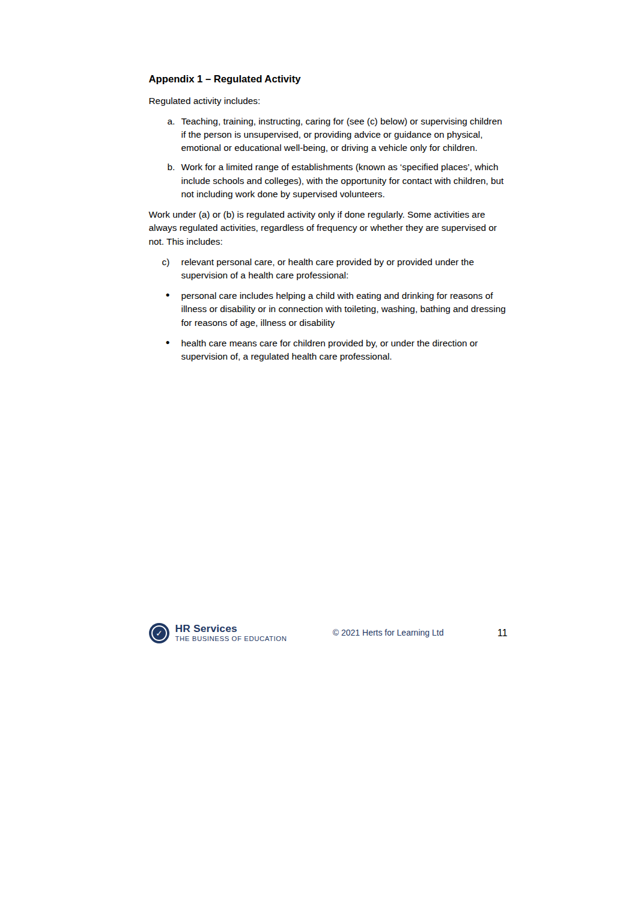Appendix 1 – Regulated Activity
Regulated activity includes:
Teaching, training, instructing, caring for (see (c) below) or supervising children if the person is unsupervised, or providing advice or guidance on physical, emotional or educational well-being, or driving a vehicle only for children.
Work for a limited range of establishments (known as ‘specified places’, which include schools and colleges), with the opportunity for contact with children, but not including work done by supervised volunteers.
Work under (a) or (b) is regulated activity only if done regularly. Some activities are always regulated activities, regardless of frequency or whether they are supervised or not. This includes:
relevant personal care, or health care provided by or provided under the supervision of a health care professional:
personal care includes helping a child with eating and drinking for reasons of illness or disability or in connection with toileting, washing, bathing and dressing for reasons of age, illness or disability
health care means care for children provided by, or under the direction or supervision of, a regulated health care professional.
HR Services
THE BUSINESS OF EDUCATION
© 2021 Herts for Learning Ltd
11